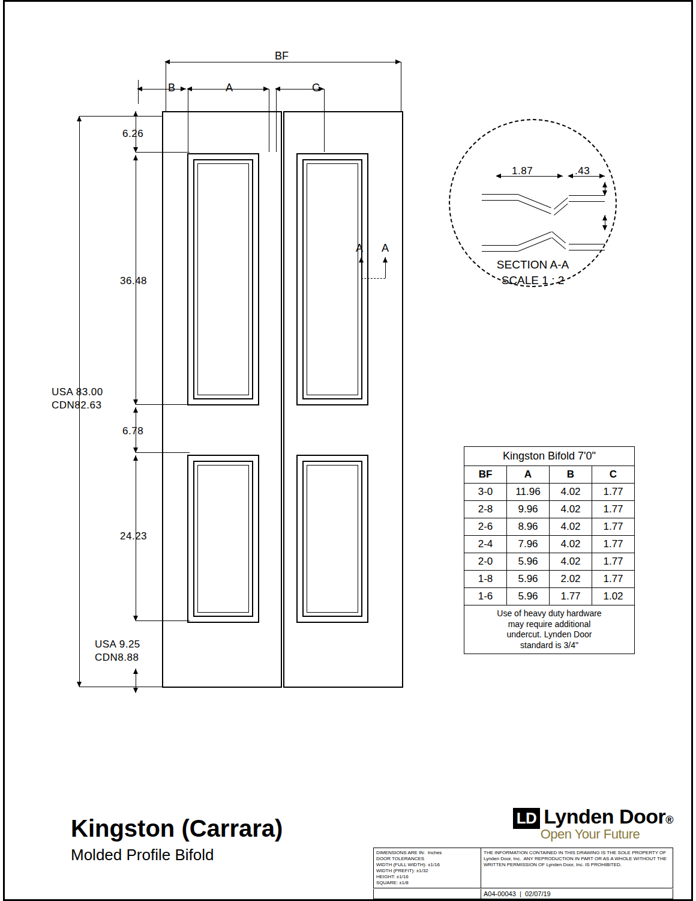BF
B
A
C
6.26
36.48
6.78
24.23
USA 83.00
CDN82.63
USA 9.25
CDN8.88
A
A
1.87
.43
SECTION A-A
SCALE 1 : 2
Kingston Bifold 7'0"
| BF | A | B | C |
| --- | --- | --- | --- |
| 3-0 | 11.96 | 4.02 | 1.77 |
| 2-8 | 9.96 | 4.02 | 1.77 |
| 2-6 | 8.96 | 4.02 | 1.77 |
| 2-4 | 7.96 | 4.02 | 1.77 |
| 2-0 | 5.96 | 4.02 | 1.77 |
| 1-8 | 5.96 | 2.02 | 1.77 |
| 1-6 | 5.96 | 1.77 | 1.02 |
| Use of heavy duty hardware may require additional undercut. Lynden Door standard is 3/4" |
Kingston (Carrara)
Molded Profile Bifold
LDLynden Door® Open Your Future
DIMENSIONS ARE IN: Inches
DOOR TOLERANCES
WIDTH (FULL WIDTH): ±1/16
WIDTH (PREFIT): ±1/32
HEIGHT: ±1/16
SQUARE: ±1/8
THE INFORMATION CONTAINED IN THIS DRAWING IS THE SOLE PROPERTY OF Lynden Door, Inc. ANY REPRODUCTION IN PART OR AS A WHOLE WITHOUT THE WRITTEN PERMISSION OF Lynden Door, Inc. IS PROHIBITED.
A04-00043 | 02/07/19